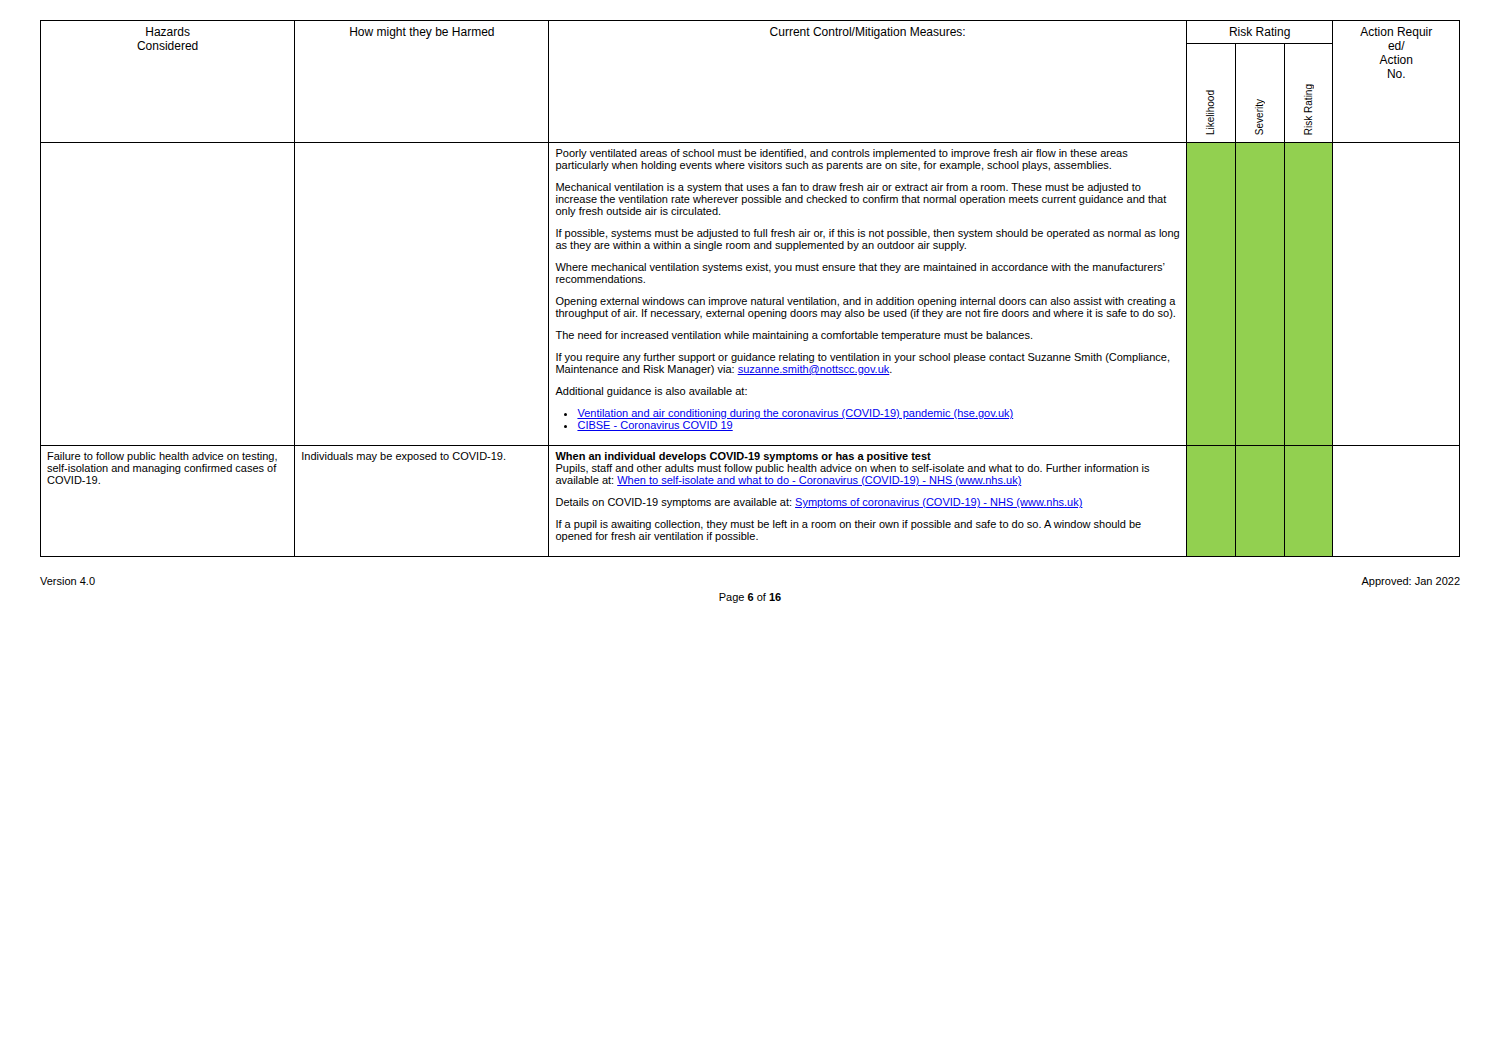| Hazards Considered | How might they be Harmed | Current Control/Mitigation Measures: | Risk Rating | Action Requir ed/ Action No. |
| --- | --- | --- | --- | --- |
| Likelihood | Severity | Risk Rating |
| | | Poorly ventilated areas of school must be identified, and controls implemented to improve fresh air flow in these areas particularly when holding events where visitors such as parents are on site, for example, school plays, assemblies. Mechanical ventilation is a system that uses a fan to draw fresh air or extract air from a room. These must be adjusted to increase the ventilation rate wherever possible and checked to confirm that normal operation meets current guidance and that only fresh outside air is circulated. If possible, systems must be adjusted to full fresh air or, if this is not possible, then system should be operated as normal as long as they are within a within a single room and supplemented by an outdoor air supply. Where mechanical ventilation systems exist, you must ensure that they are maintained in accordance with the manufacturers’ recommendations. Opening external windows can improve natural ventilation, and in addition opening internal doors can also assist with creating a throughput of air. If necessary, external opening doors may also be used (if they are not fire doors and where it is safe to do so). The need for increased ventilation while maintaining a comfortable temperature must be balances. If you require any further support or guidance relating to ventilation in your school please contact Suzanne Smith (Compliance, Maintenance and Risk Manager) via: suzanne.smith@nottscc.gov.uk . Additional guidance is also available at: Ventilation and air conditioning during the coronavirus (COVID-19) pandemic (hse.gov.uk) CIBSE - Coronavirus COVID 19 | | | | |
| Failure to follow public health advice on testing, self-isolation and managing confirmed cases of COVID-19. | Individuals may be exposed to COVID-19. | When an individual develops COVID-19 symptoms or has a positive test Pupils, staff and other adults must follow public health advice on when to self-isolate and what to do. Further information is available at: When to self-isolate and what to do - Coronavirus (COVID-19) - NHS (www.nhs.uk) Details on COVID-19 symptoms are available at: Symptoms of coronavirus (COVID-19) - NHS (www.nhs.uk) If a pupil is awaiting collection, they must be left in a room on their own if possible and safe to do so. A window should be opened for fresh air ventilation if possible. | | | | |
Version 4.0
Approved: Jan 2022
Page 6 of 16